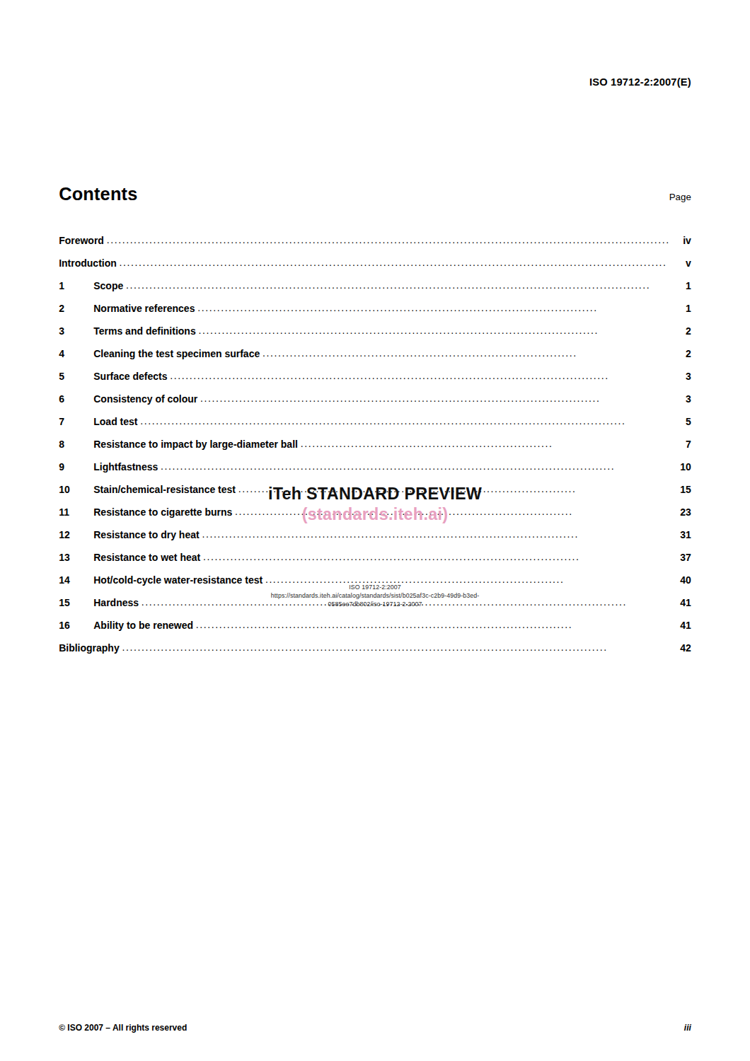ISO 19712-2:2007(E)
Contents
Page
Foreword .................................................................................................................................................. iv
Introduction ............................................................................................................................................. v
1 Scope ....................................................................................................................................... 1
2 Normative references ....................................................................................................... 1
3 Terms and definitions ....................................................................................................... 2
4 Cleaning the test specimen surface ................................................................................. 2
5 Surface defects ................................................................................................................. 3
6 Consistency of colour ....................................................................................................... 3
7 Load test ............................................................................................................................. 5
8 Resistance to impact by large-diameter ball ................................................................. 7
9 Lightfastness ..................................................................................................................... 10
10 Stain/chemical-resistance test ....................................................................................... 15
11 Resistance to cigarette burns ....................................................................................... 23
12 Resistance to dry heat ................................................................................................. 31
13 Resistance to wet heat ................................................................................................. 37
14 Hot/cold-cycle water-resistance test ............................................................................. 40
15 Hardness ............................................................................................................................. 41
16 Ability to be renewed ................................................................................................. 41
Bibliography ............................................................................................................................. 42
iTeh STANDARD PREVIEW
(standards.iteh.ai)
ISO 19712-2:2007
https://standards.iteh.ai/catalog/standards/sist/b025af3c-c2b9-49d9-b3ed-
0585ee7db802/iso-19712-2-2007
© ISO 2007 – All rights reserved iii